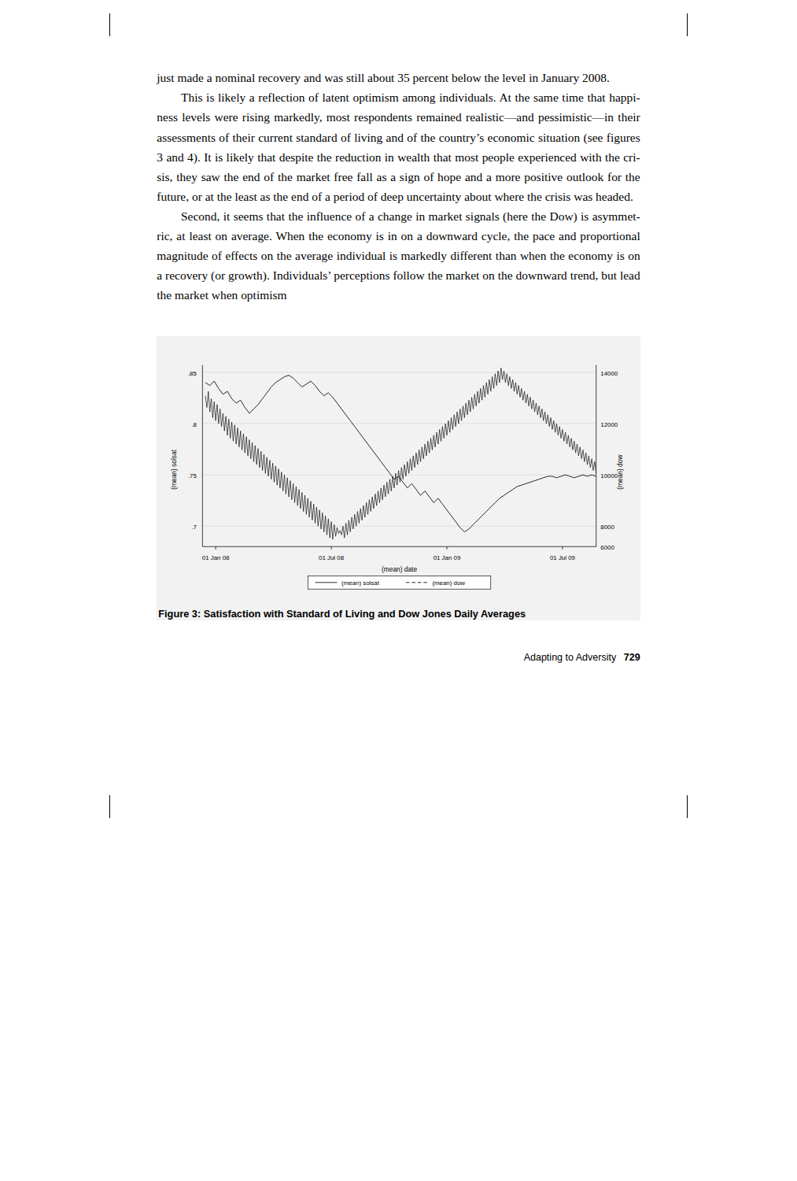just made a nominal recovery and was still about 35 percent below the level in January 2008.
This is likely a reflection of latent optimism among individuals. At the same time that happiness levels were rising markedly, most respondents remained realistic—and pessimistic—in their assessments of their current standard of living and of the country’s economic situation (see figures 3 and 4). It is likely that despite the reduction in wealth that most people experienced with the crisis, they saw the end of the market free fall as a sign of hope and a more positive outlook for the future, or at the least as the end of a period of deep uncertainty about where the crisis was headed.
Second, it seems that the influence of a change in market signals (here the Dow) is asymmetric, at least on average. When the economy is in on a downward cycle, the pace and proportional magnitude of effects on the average individual is markedly different than when the economy is on a recovery (or growth). Individuals’ perceptions follow the market on the downward trend, but lead the market when optimism
(mean) solsat (mean) dow .85 .8 .75 .7 14000 12000 10000 8000 6000 01 Jan 08 01 Jul 08 01 Jan 09 01 Jul 09 (mean) date (mean) solsat (mean) dow
Figure 3: Satisfaction with Standard of Living and Dow Jones Daily Averages
Adapting to Adversity729